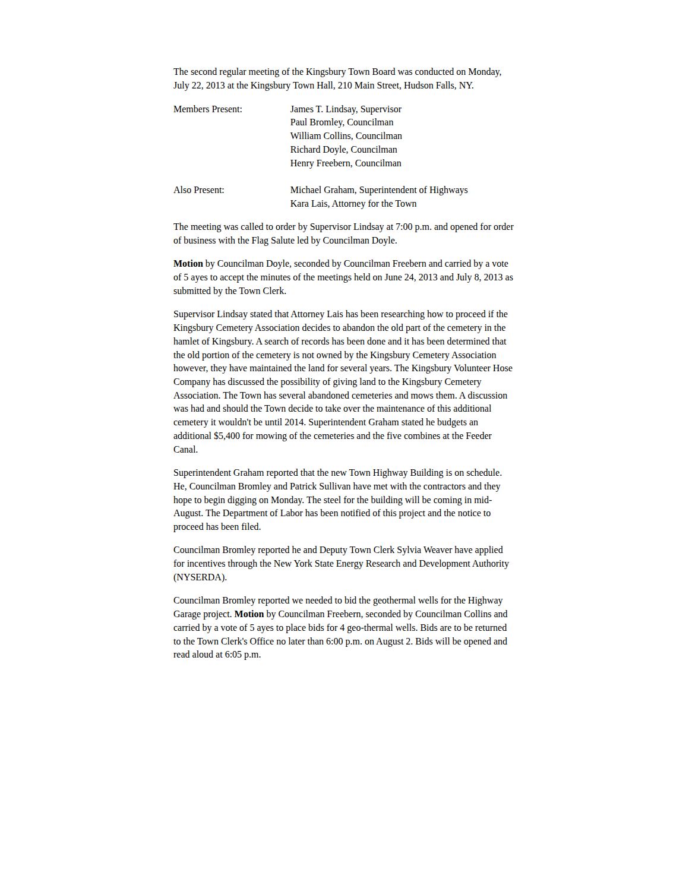The second regular meeting of the Kingsbury Town Board was conducted on Monday, July 22, 2013 at the Kingsbury Town Hall, 210 Main Street, Hudson Falls, NY.
| Members Present: | James T. Lindsay, Supervisor |
| | Paul Bromley, Councilman |
| | William Collins, Councilman |
| | Richard Doyle, Councilman |
| | Henry Freebern, Councilman |
| Also Present: | Michael Graham, Superintendent of Highways |
| | Kara Lais, Attorney for the Town |
The meeting was called to order by Supervisor Lindsay at 7:00 p.m. and opened for order of business with the Flag Salute led by Councilman Doyle.
Motion by Councilman Doyle, seconded by Councilman Freebern and carried by a vote of 5 ayes to accept the minutes of the meetings held on June 24, 2013 and July 8, 2013 as submitted by the Town Clerk.
Supervisor Lindsay stated that Attorney Lais has been researching how to proceed if the Kingsbury Cemetery Association decides to abandon the old part of the cemetery in the hamlet of Kingsbury. A search of records has been done and it has been determined that the old portion of the cemetery is not owned by the Kingsbury Cemetery Association however, they have maintained the land for several years. The Kingsbury Volunteer Hose Company has discussed the possibility of giving land to the Kingsbury Cemetery Association. The Town has several abandoned cemeteries and mows them. A discussion was had and should the Town decide to take over the maintenance of this additional cemetery it wouldn't be until 2014. Superintendent Graham stated he budgets an additional $5,400 for mowing of the cemeteries and the five combines at the Feeder Canal.
Superintendent Graham reported that the new Town Highway Building is on schedule. He, Councilman Bromley and Patrick Sullivan have met with the contractors and they hope to begin digging on Monday. The steel for the building will be coming in mid-August. The Department of Labor has been notified of this project and the notice to proceed has been filed.
Councilman Bromley reported he and Deputy Town Clerk Sylvia Weaver have applied for incentives through the New York State Energy Research and Development Authority (NYSERDA).
Councilman Bromley reported we needed to bid the geothermal wells for the Highway Garage project. Motion by Councilman Freebern, seconded by Councilman Collins and carried by a vote of 5 ayes to place bids for 4 geo-thermal wells. Bids are to be returned to the Town Clerk's Office no later than 6:00 p.m. on August 2. Bids will be opened and read aloud at 6:05 p.m.